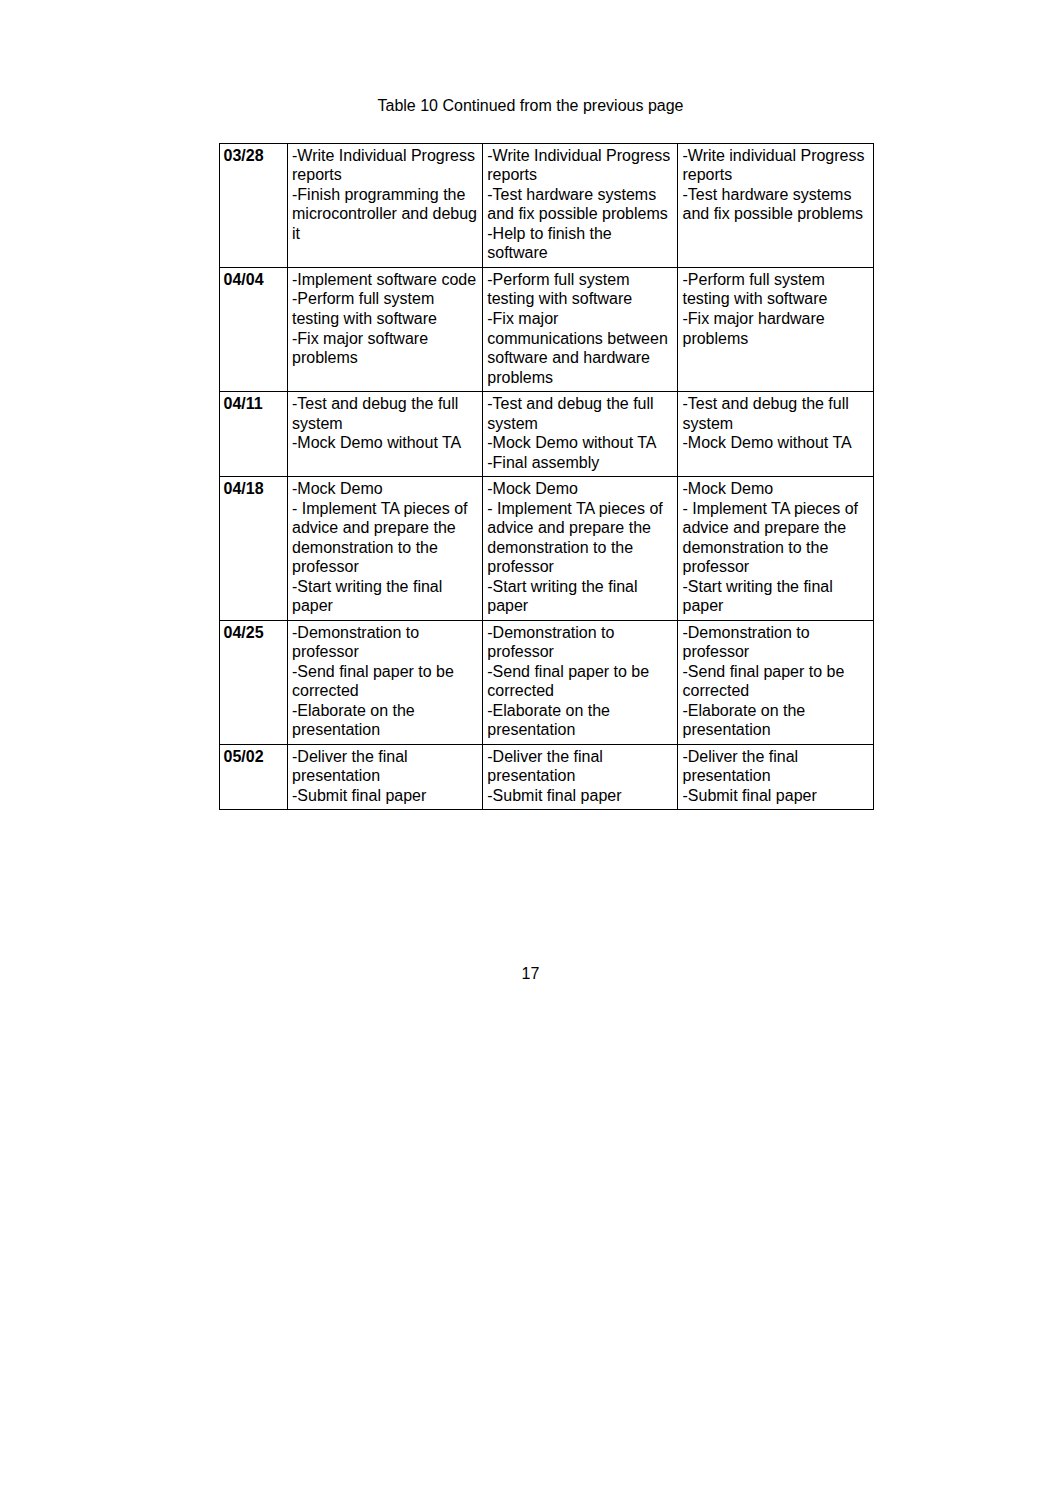Table 10 Continued from the previous page
| 03/28 | -Write Individual Progress reports -Finish programming the microcontroller and debug it | -Write Individual Progress reports -Test hardware systems and fix possible problems -Help to finish the software | -Write individual Progress reports -Test hardware systems and fix possible problems |
| 04/04 | -Implement software code -Perform full system testing with software -Fix major software problems | -Perform full system testing with software -Fix major communications between software and hardware problems | -Perform full system testing with software -Fix major hardware problems |
| 04/11 | -Test and debug the full system -Mock Demo without TA | -Test and debug the full system -Mock Demo without TA -Final assembly | -Test and debug the full system -Mock Demo without TA |
| 04/18 | -Mock Demo - Implement TA pieces of advice and prepare the demonstration to the professor -Start writing the final paper | -Mock Demo - Implement TA pieces of advice and prepare the demonstration to the professor -Start writing the final paper | -Mock Demo - Implement TA pieces of advice and prepare the demonstration to the professor -Start writing the final paper |
| 04/25 | -Demonstration to professor -Send final paper to be corrected -Elaborate on the presentation | -Demonstration to professor -Send final paper to be corrected -Elaborate on the presentation | -Demonstration to professor -Send final paper to be corrected -Elaborate on the presentation |
| 05/02 | -Deliver the final presentation -Submit final paper | -Deliver the final presentation -Submit final paper | -Deliver the final presentation -Submit final paper |
17